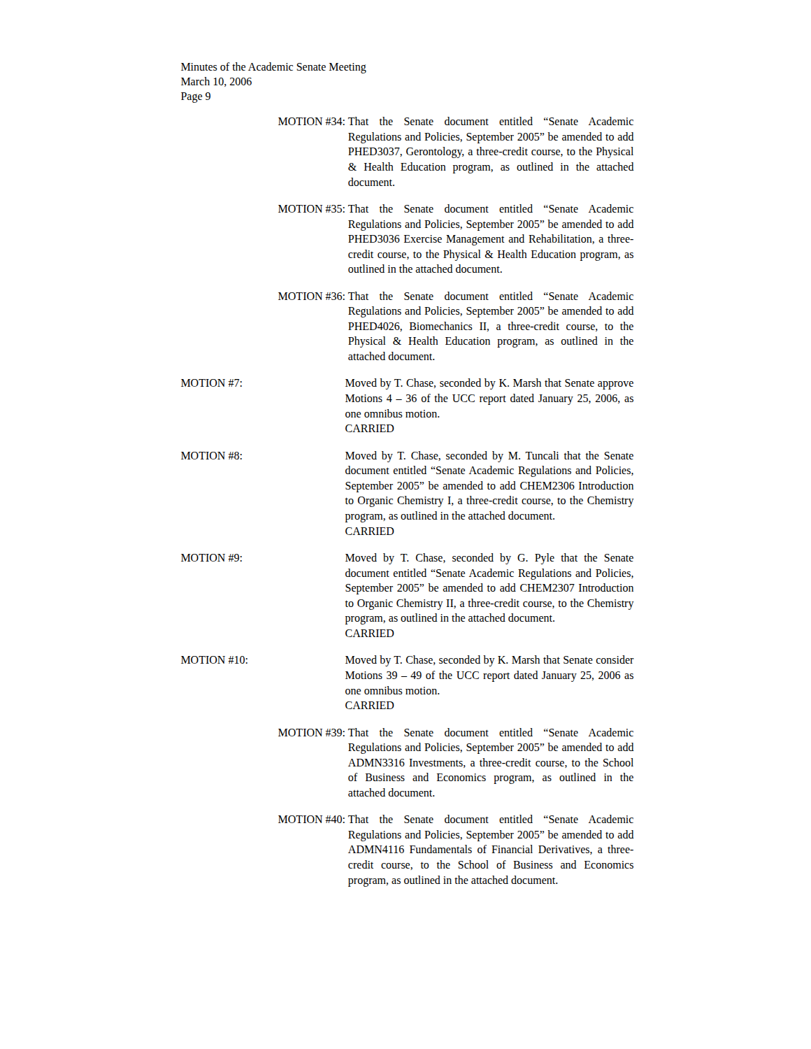Minutes of the Academic Senate Meeting
March 10, 2006
Page 9
MOTION #34: That the Senate document entitled “Senate Academic Regulations and Policies, September 2005” be amended to add PHED3037, Gerontology, a three-credit course, to the Physical & Health Education program, as outlined in the attached document.
MOTION #35: That the Senate document entitled “Senate Academic Regulations and Policies, September 2005” be amended to add PHED3036 Exercise Management and Rehabilitation, a three-credit course, to the Physical & Health Education program, as outlined in the attached document.
MOTION #36: That the Senate document entitled “Senate Academic Regulations and Policies, September 2005” be amended to add PHED4026, Biomechanics II, a three-credit course, to the Physical & Health Education program, as outlined in the attached document.
MOTION #7:
Moved by T. Chase, seconded by K. Marsh that Senate approve Motions 4 – 36 of the UCC report dated January 25, 2006, as one omnibus motion. CARRIED
MOTION #8:
Moved by T. Chase, seconded by M. Tuncali that the Senate document entitled “Senate Academic Regulations and Policies, September 2005” be amended to add CHEM2306 Introduction to Organic Chemistry I, a three-credit course, to the Chemistry program, as outlined in the attached document. CARRIED
MOTION #9:
Moved by T. Chase, seconded by G. Pyle that the Senate document entitled “Senate Academic Regulations and Policies, September 2005” be amended to add CHEM2307 Introduction to Organic Chemistry II, a three-credit course, to the Chemistry program, as outlined in the attached document. CARRIED
MOTION #10:
Moved by T. Chase, seconded by K. Marsh that Senate consider Motions 39 – 49 of the UCC report dated January 25, 2006 as one omnibus motion. CARRIED
MOTION #39: That the Senate document entitled “Senate Academic Regulations and Policies, September 2005” be amended to add ADMN3316 Investments, a three-credit course, to the School of Business and Economics program, as outlined in the attached document.
MOTION #40: That the Senate document entitled “Senate Academic Regulations and Policies, September 2005” be amended to add ADMN4116 Fundamentals of Financial Derivatives, a three-credit course, to the School of Business and Economics program, as outlined in the attached document.